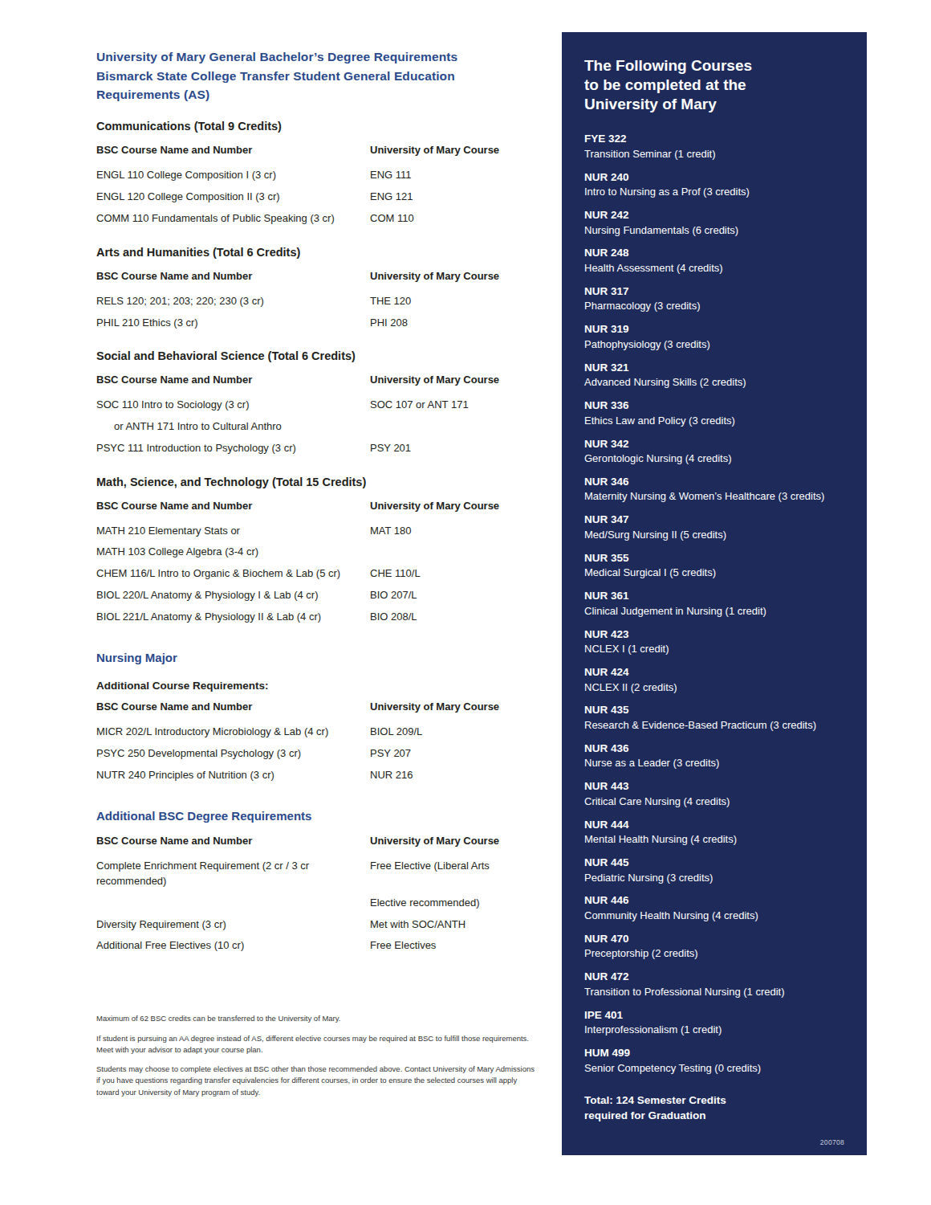University of Mary General Bachelor’s Degree Requirements
Bismarck State College Transfer Student General Education Requirements (AS)
Communications (Total 9 Credits)
| BSC Course Name and Number | University of Mary Course |
| --- | --- |
| ENGL 110 College Composition I (3 cr) | ENG 111 |
| ENGL 120 College Composition II (3 cr) | ENG 121 |
| COMM 110 Fundamentals of Public Speaking (3 cr) | COM 110 |
Arts and Humanities (Total 6 Credits)
| BSC Course Name and Number | University of Mary Course |
| --- | --- |
| RELS 120; 201; 203; 220; 230 (3 cr) | THE 120 |
| PHIL 210 Ethics (3 cr) | PHI 208 |
Social and Behavioral Science (Total 6 Credits)
| BSC Course Name and Number | University of Mary Course |
| --- | --- |
| SOC 110 Intro to Sociology (3 cr) | SOC 107 or ANT 171 |
| or ANTH 171 Intro to Cultural Anthro | |
| PSYC 111 Introduction to Psychology (3 cr) | PSY 201 |
Math, Science, and Technology (Total 15 Credits)
| BSC Course Name and Number | University of Mary Course |
| --- | --- |
| MATH 210 Elementary Stats or | MAT 180 |
| MATH 103 College Algebra (3-4 cr) | |
| CHEM 116/L Intro to Organic & Biochem & Lab (5 cr) | CHE 110/L |
| BIOL 220/L Anatomy & Physiology I & Lab (4 cr) | BIO 207/L |
| BIOL 221/L Anatomy & Physiology II & Lab (4 cr) | BIO 208/L |
Nursing Major
Additional Course Requirements:
| BSC Course Name and Number | University of Mary Course |
| --- | --- |
| MICR 202/L Introductory Microbiology & Lab (4 cr) | BIOL 209/L |
| PSYC 250 Developmental Psychology (3 cr) | PSY 207 |
| NUTR 240 Principles of Nutrition (3 cr) | NUR 216 |
Additional BSC Degree Requirements
| BSC Course Name and Number | University of Mary Course |
| --- | --- |
| Complete Enrichment Requirement (2 cr / 3 cr recommended) | Free Elective (Liberal Arts |
| | Elective recommended) |
| Diversity Requirement (3 cr) | Met with SOC/ANTH |
| Additional Free Electives (10 cr) | Free Electives |
Maximum of 62 BSC credits can be transferred to the University of Mary.
If student is pursuing an AA degree instead of AS, different elective courses may be required at BSC to fulfill those requirements. Meet with your advisor to adapt your course plan.
Students may choose to complete electives at BSC other than those recommended above. Contact University of Mary Admissions if you have questions regarding transfer equivalencies for different courses, in order to ensure the selected courses will apply toward your University of Mary program of study.
The Following Courses
to be completed at the
University of Mary
FYE 322 Transition Seminar (1 credit)
NUR 240 Intro to Nursing as a Prof (3 credits)
NUR 242 Nursing Fundamentals (6 credits)
NUR 248 Health Assessment (4 credits)
NUR 317 Pharmacology (3 credits)
NUR 319 Pathophysiology (3 credits)
NUR 321 Advanced Nursing Skills (2 credits)
NUR 336 Ethics Law and Policy (3 credits)
NUR 342 Gerontologic Nursing (4 credits)
NUR 346 Maternity Nursing & Women’s Healthcare (3 credits)
NUR 347 Med/Surg Nursing II (5 credits)
NUR 355 Medical Surgical I (5 credits)
NUR 361 Clinical Judgement in Nursing (1 credit)
NUR 423 NCLEX I (1 credit)
NUR 424 NCLEX II (2 credits)
NUR 435 Research & Evidence-Based Practicum (3 credits)
NUR 436 Nurse as a Leader (3 credits)
NUR 443 Critical Care Nursing (4 credits)
NUR 444 Mental Health Nursing (4 credits)
NUR 445 Pediatric Nursing (3 credits)
NUR 446 Community Health Nursing (4 credits)
NUR 470 Preceptorship (2 credits)
NUR 472 Transition to Professional Nursing (1 credit)
IPE 401 Interprofessionalism (1 credit)
HUM 499 Senior Competency Testing (0 credits)
Total: 124 Semester Credits
required for Graduation
200708